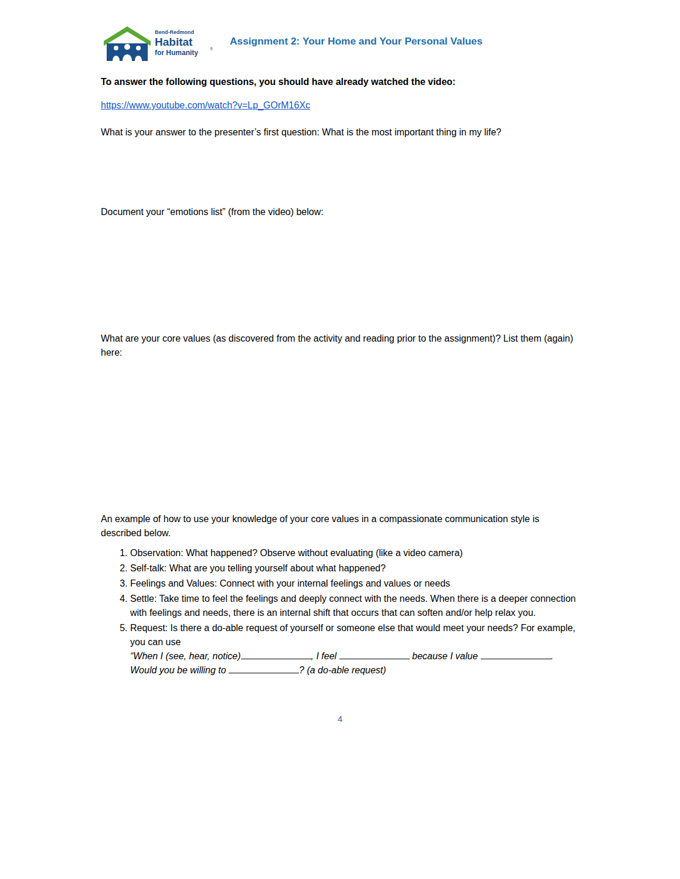Bend-Redmond Habitat for Humanity ®
Assignment 2: Your Home and Your Personal Values
To answer the following questions, you should have already watched the video:
https://www.youtube.com/watch?v=Lp_GOrM16Xc
What is your answer to the presenter’s first question: What is the most important thing in my life?
Document your “emotions list” (from the video) below:
What are your core values (as discovered from the activity and reading prior to the assignment)? List them (again) here:
An example of how to use your knowledge of your core values in a compassionate communication style is described below.
Observation: What happened? Observe without evaluating (like a video camera)
Self-talk: What are you telling yourself about what happened?
Feelings and Values: Connect with your internal feelings and values or needs
Settle: Take time to feel the feelings and deeply connect with the needs. When there is a deeper connection with feelings and needs, there is an internal shift that occurs that can soften and/or help relax you.
Request: Is there a do-able request of yourself or someone else that would meet your needs? For example, you can use
“When I (see, hear, notice) , I feel because I value . Would you be willing to ? (a do-able request)
4